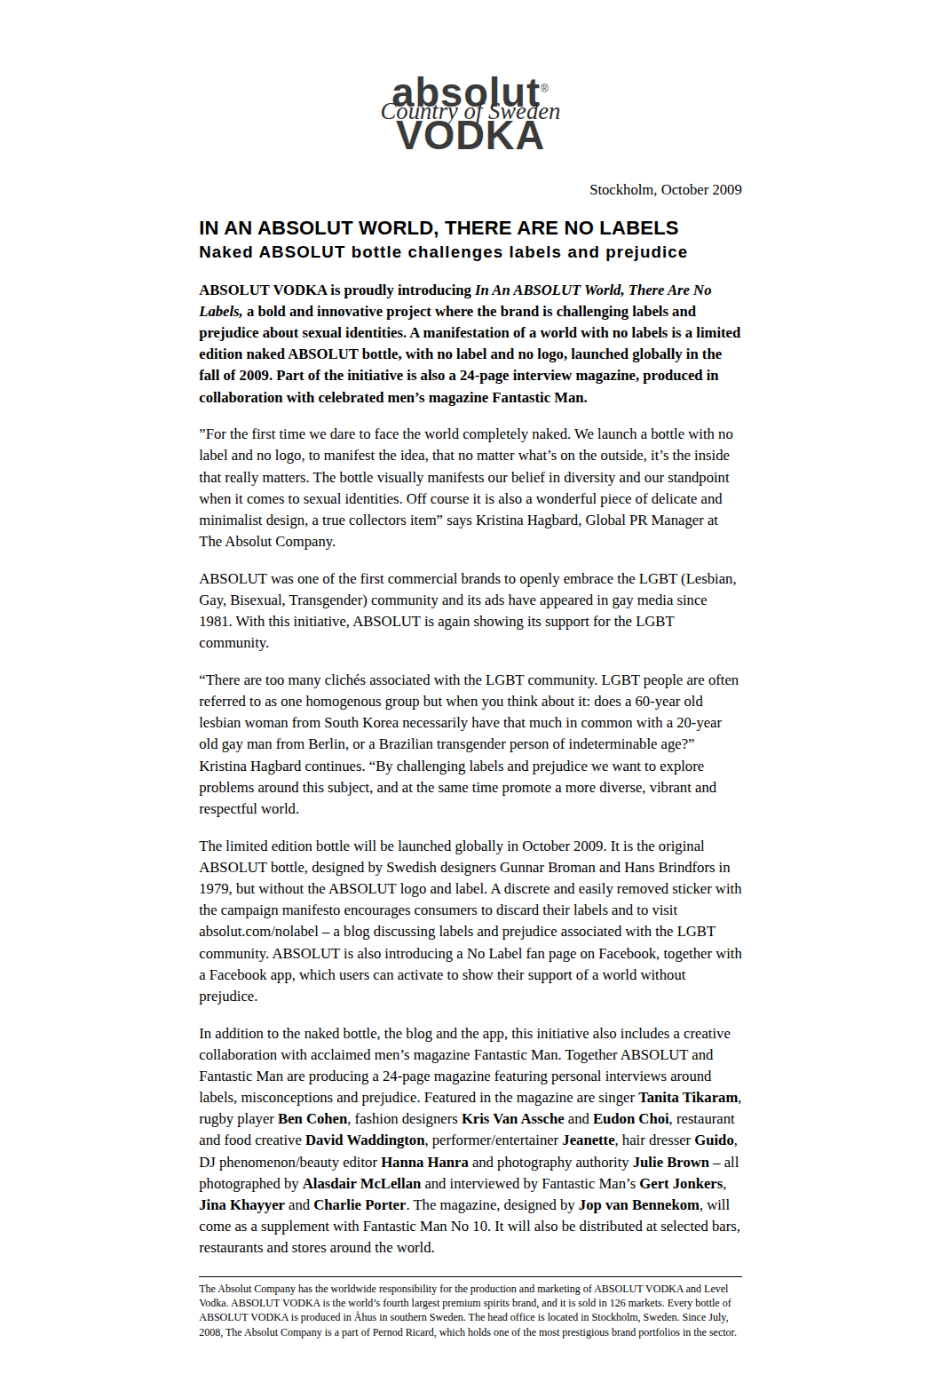absolut® Country of Sweden VODKA
Stockholm, October 2009
IN AN ABSOLUT WORLD, THERE ARE NO LABELS
Naked ABSOLUT bottle challenges labels and prejudice
ABSOLUT VODKA is proudly introducing In An ABSOLUT World, There Are No Labels, a bold and innovative project where the brand is challenging labels and prejudice about sexual identities. A manifestation of a world with no labels is a limited edition naked ABSOLUT bottle, with no label and no logo, launched globally in the fall of 2009. Part of the initiative is also a 24-page interview magazine, produced in collaboration with celebrated men’s magazine Fantastic Man.
”For the first time we dare to face the world completely naked. We launch a bottle with no label and no logo, to manifest the idea, that no matter what’s on the outside, it’s the inside that really matters. The bottle visually manifests our belief in diversity and our standpoint when it comes to sexual identities. Off course it is also a wonderful piece of delicate and minimalist design, a true collectors item” says Kristina Hagbard, Global PR Manager at The Absolut Company.
ABSOLUT was one of the first commercial brands to openly embrace the LGBT (Lesbian, Gay, Bisexual, Transgender) community and its ads have appeared in gay media since 1981. With this initiative, ABSOLUT is again showing its support for the LGBT community.
“There are too many clichés associated with the LGBT community. LGBT people are often referred to as one homogenous group but when you think about it: does a 60-year old lesbian woman from South Korea necessarily have that much in common with a 20-year old gay man from Berlin, or a Brazilian transgender person of indeterminable age?” Kristina Hagbard continues. “By challenging labels and prejudice we want to explore problems around this subject, and at the same time promote a more diverse, vibrant and respectful world.
The limited edition bottle will be launched globally in October 2009. It is the original ABSOLUT bottle, designed by Swedish designers Gunnar Broman and Hans Brindfors in 1979, but without the ABSOLUT logo and label. A discrete and easily removed sticker with the campaign manifesto encourages consumers to discard their labels and to visit absolut.com/nolabel – a blog discussing labels and prejudice associated with the LGBT community. ABSOLUT is also introducing a No Label fan page on Facebook, together with a Facebook app, which users can activate to show their support of a world without prejudice.
In addition to the naked bottle, the blog and the app, this initiative also includes a creative collaboration with acclaimed men’s magazine Fantastic Man. Together ABSOLUT and Fantastic Man are producing a 24-page magazine featuring personal interviews around labels, misconceptions and prejudice. Featured in the magazine are singer Tanita Tikaram, rugby player Ben Cohen, fashion designers Kris Van Assche and Eudon Choi, restaurant and food creative David Waddington, performer/entertainer Jeanette, hair dresser Guido, DJ phenomenon/beauty editor Hanna Hanra and photography authority Julie Brown – all photographed by Alasdair McLellan and interviewed by Fantastic Man’s Gert Jonkers, Jina Khayyer and Charlie Porter. The magazine, designed by Jop van Bennekom, will come as a supplement with Fantastic Man No 10. It will also be distributed at selected bars, restaurants and stores around the world.
The Absolut Company has the worldwide responsibility for the production and marketing of ABSOLUT VODKA and Level Vodka. ABSOLUT VODKA is the world’s fourth largest premium spirits brand, and it is sold in 126 markets. Every bottle of ABSOLUT VODKA is produced in Åhus in southern Sweden. The head office is located in Stockholm, Sweden. Since July, 2008, The Absolut Company is a part of Pernod Ricard, which holds one of the most prestigious brand portfolios in the sector.